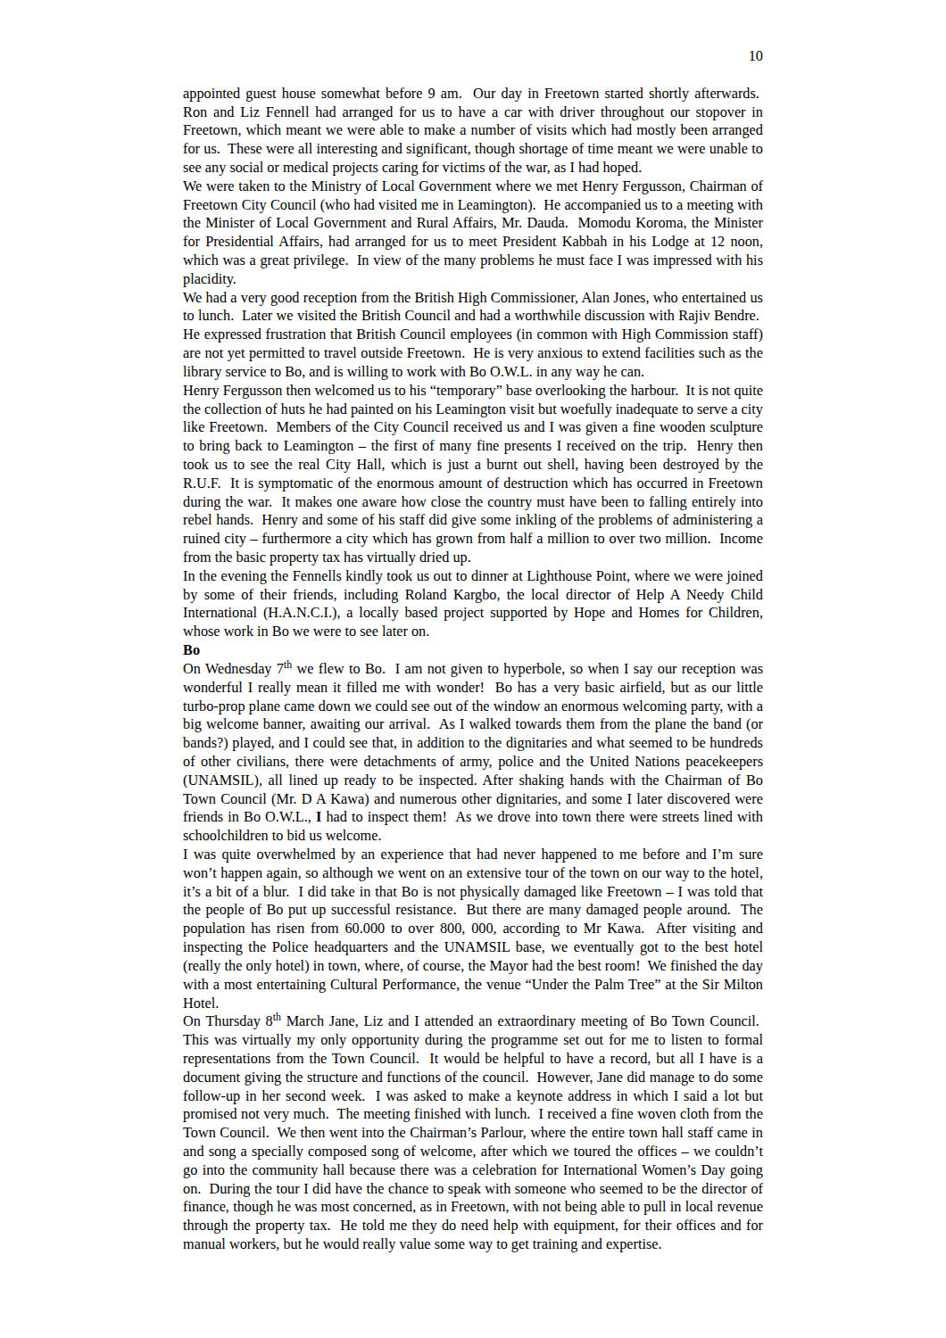10
appointed guest house somewhat before 9 am. Our day in Freetown started shortly afterwards. Ron and Liz Fennell had arranged for us to have a car with driver throughout our stopover in Freetown, which meant we were able to make a number of visits which had mostly been arranged for us. These were all interesting and significant, though shortage of time meant we were unable to see any social or medical projects caring for victims of the war, as I had hoped.
We were taken to the Ministry of Local Government where we met Henry Fergusson, Chairman of Freetown City Council (who had visited me in Leamington). He accompanied us to a meeting with the Minister of Local Government and Rural Affairs, Mr. Dauda. Momodu Koroma, the Minister for Presidential Affairs, had arranged for us to meet President Kabbah in his Lodge at 12 noon, which was a great privilege. In view of the many problems he must face I was impressed with his placidity.
We had a very good reception from the British High Commissioner, Alan Jones, who entertained us to lunch. Later we visited the British Council and had a worthwhile discussion with Rajiv Bendre. He expressed frustration that British Council employees (in common with High Commission staff) are not yet permitted to travel outside Freetown. He is very anxious to extend facilities such as the library service to Bo, and is willing to work with Bo O.W.L. in any way he can.
Henry Fergusson then welcomed us to his “temporary” base overlooking the harbour. It is not quite the collection of huts he had painted on his Leamington visit but woefully inadequate to serve a city like Freetown. Members of the City Council received us and I was given a fine wooden sculpture to bring back to Leamington – the first of many fine presents I received on the trip. Henry then took us to see the real City Hall, which is just a burnt out shell, having been destroyed by the R.U.F. It is symptomatic of the enormous amount of destruction which has occurred in Freetown during the war. It makes one aware how close the country must have been to falling entirely into rebel hands. Henry and some of his staff did give some inkling of the problems of administering a ruined city – furthermore a city which has grown from half a million to over two million. Income from the basic property tax has virtually dried up.
In the evening the Fennells kindly took us out to dinner at Lighthouse Point, where we were joined by some of their friends, including Roland Kargbo, the local director of Help A Needy Child International (H.A.N.C.I.), a locally based project supported by Hope and Homes for Children, whose work in Bo we were to see later on.
Bo
On Wednesday 7th we flew to Bo. I am not given to hyperbole, so when I say our reception was wonderful I really mean it filled me with wonder! Bo has a very basic airfield, but as our little turbo-prop plane came down we could see out of the window an enormous welcoming party, with a big welcome banner, awaiting our arrival. As I walked towards them from the plane the band (or bands?) played, and I could see that, in addition to the dignitaries and what seemed to be hundreds of other civilians, there were detachments of army, police and the United Nations peacekeepers (UNAMSIL), all lined up ready to be inspected. After shaking hands with the Chairman of Bo Town Council (Mr. D A Kawa) and numerous other dignitaries, and some I later discovered were friends in Bo O.W.L., I had to inspect them! As we drove into town there were streets lined with schoolchildren to bid us welcome.
I was quite overwhelmed by an experience that had never happened to me before and I’m sure won’t happen again, so although we went on an extensive tour of the town on our way to the hotel, it’s a bit of a blur. I did take in that Bo is not physically damaged like Freetown – I was told that the people of Bo put up successful resistance. But there are many damaged people around. The population has risen from 60.000 to over 800, 000, according to Mr Kawa. After visiting and inspecting the Police headquarters and the UNAMSIL base, we eventually got to the best hotel (really the only hotel) in town, where, of course, the Mayor had the best room! We finished the day with a most entertaining Cultural Performance, the venue “Under the Palm Tree” at the Sir Milton Hotel.
On Thursday 8th March Jane, Liz and I attended an extraordinary meeting of Bo Town Council. This was virtually my only opportunity during the programme set out for me to listen to formal representations from the Town Council. It would be helpful to have a record, but all I have is a document giving the structure and functions of the council. However, Jane did manage to do some follow-up in her second week. I was asked to make a keynote address in which I said a lot but promised not very much. The meeting finished with lunch. I received a fine woven cloth from the Town Council. We then went into the Chairman’s Parlour, where the entire town hall staff came in and song a specially composed song of welcome, after which we toured the offices – we couldn’t go into the community hall because there was a celebration for International Women’s Day going on. During the tour I did have the chance to speak with someone who seemed to be the director of finance, though he was most concerned, as in Freetown, with not being able to pull in local revenue through the property tax. He told me they do need help with equipment, for their offices and for manual workers, but he would really value some way to get training and expertise.